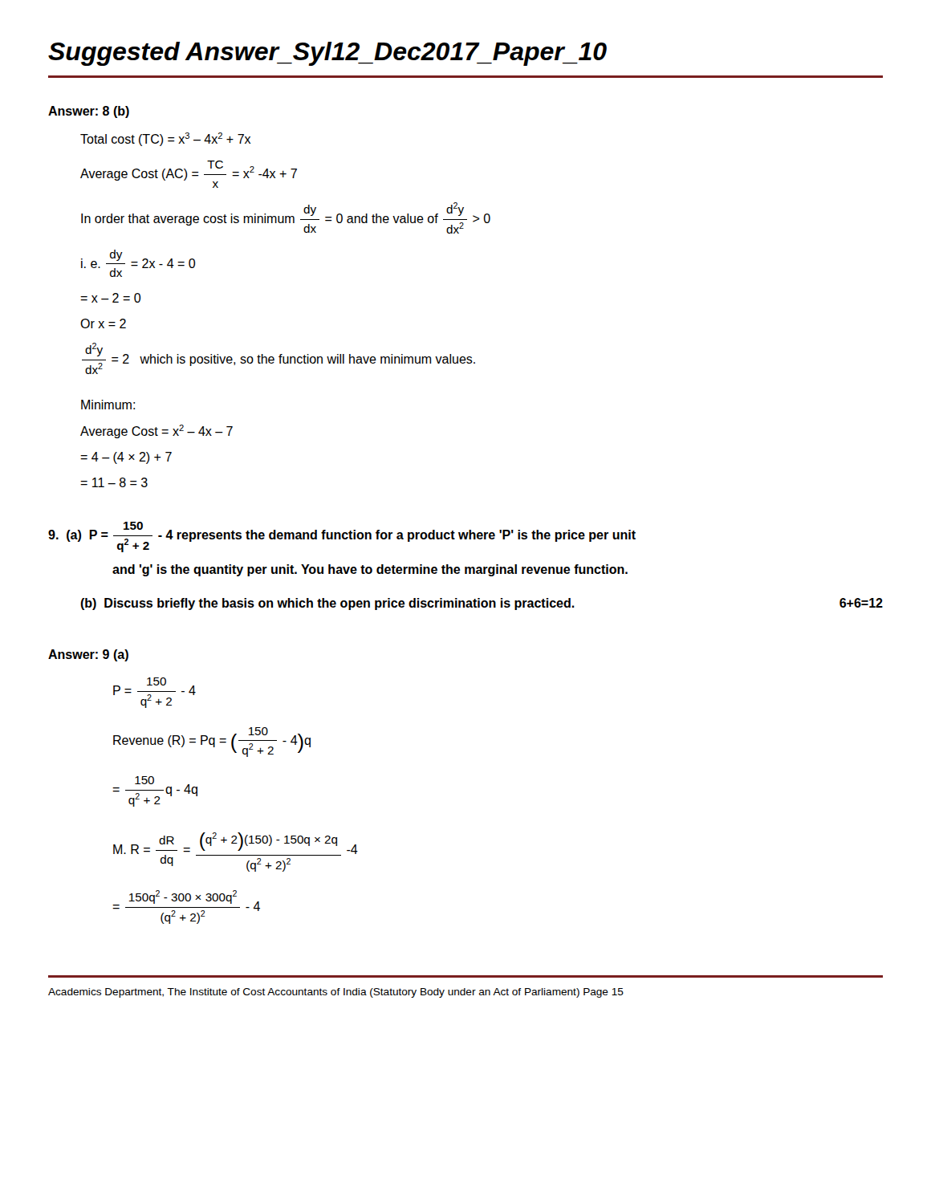Suggested Answer_Syl12_Dec2017_Paper_10
Answer: 8 (b)
Total cost (TC) = x3 – 4x2 + 7x
Average Cost (AC) = TC x = x2 -4x + 7
In order that average cost is minimum dy dx = 0 and the value of d2y dx2 > 0
i. e. dy dx = 2x - 4 = 0
= x – 2 = 0
Or x = 2
d2y dx2 = 2 which is positive, so the function will have minimum values.
Minimum:
Average Cost = x2 – 4x – 7
= 4 – (4 × 2) + 7
= 11 – 8 = 3
9. (a) P = 150 q2 + 2 - 4 represents the demand function for a product where 'P' is the price per unit
and 'g' is the quantity per unit. You have to determine the marginal revenue function.
(b) Discuss briefly the basis on which the open price discrimination is practiced.6+6=12
Answer: 9 (a)
P = 150 q2 + 2 - 4
Revenue (R) = Pq = (150 q2 + 2 - 4) q
= 150 q2 + 2q - 4q
M. R = dR dq = (q2 + 2)(150) - 150q × 2q(q2 + 2)2 -4
= 150q2 - 300 × 300q2(q2 + 2)2 - 4
Academics Department, The Institute of Cost Accountants of India (Statutory Body under an Act of Parliament) Page 15